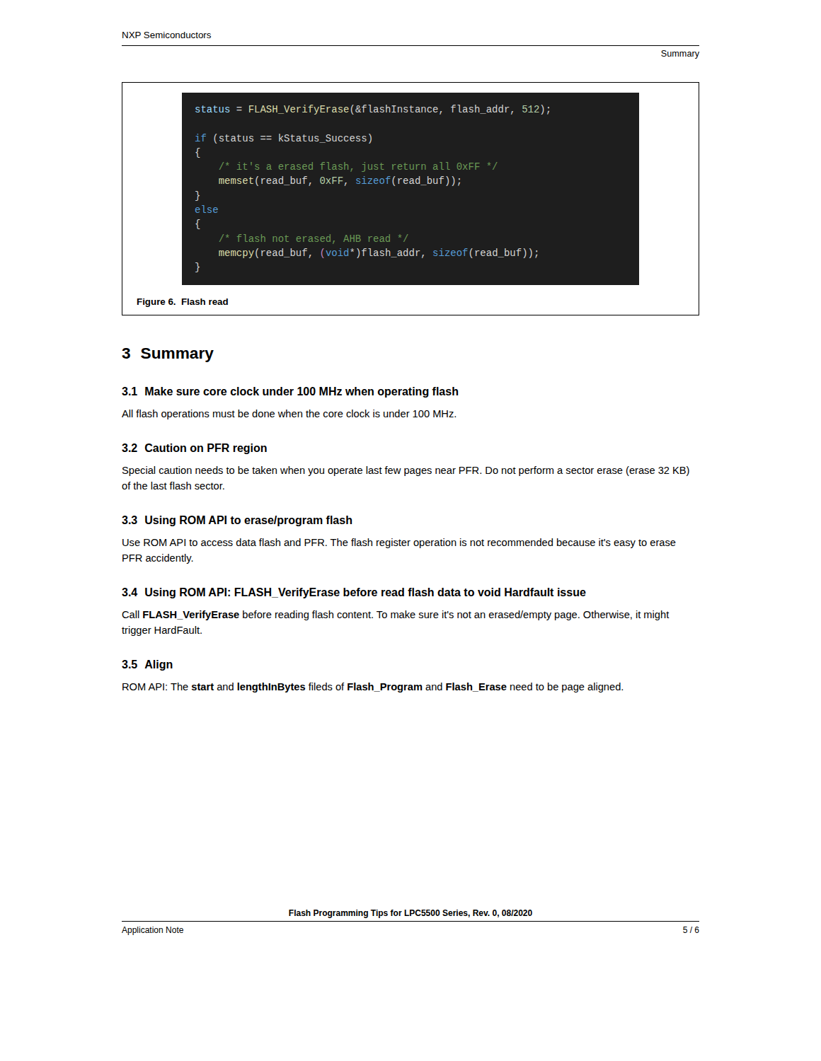NXP Semiconductors
Summary
status = FLASH_VerifyErase(&flashInstance, flash_addr, 512); if (status == kStatus_Success) { /* it's a erased flash, just return all 0xFF */ memset(read_buf, 0xFF, sizeof(read_buf)); } else { /* flash not erased, AHB read */ memcpy(read_buf, (void*)flash_addr, sizeof(read_buf)); }
Figure 6. Flash read
3 Summary
3.1 Make sure core clock under 100 MHz when operating flash
All flash operations must be done when the core clock is under 100 MHz.
3.2 Caution on PFR region
Special caution needs to be taken when you operate last few pages near PFR. Do not perform a sector erase (erase 32 KB) of the last flash sector.
3.3 Using ROM API to erase/program flash
Use ROM API to access data flash and PFR. The flash register operation is not recommended because it's easy to erase PFR accidently.
3.4 Using ROM API: FLASH_VerifyErase before read flash data to void Hardfault issue
Call FLASH_VerifyErase before reading flash content. To make sure it's not an erased/empty page. Otherwise, it might trigger HardFault.
3.5 Align
ROM API: The start and lengthInBytes fileds of Flash_Program and Flash_Erase need to be page aligned.
Flash Programming Tips for LPC5500 Series, Rev. 0, 08/2020
Application Note 5 / 6